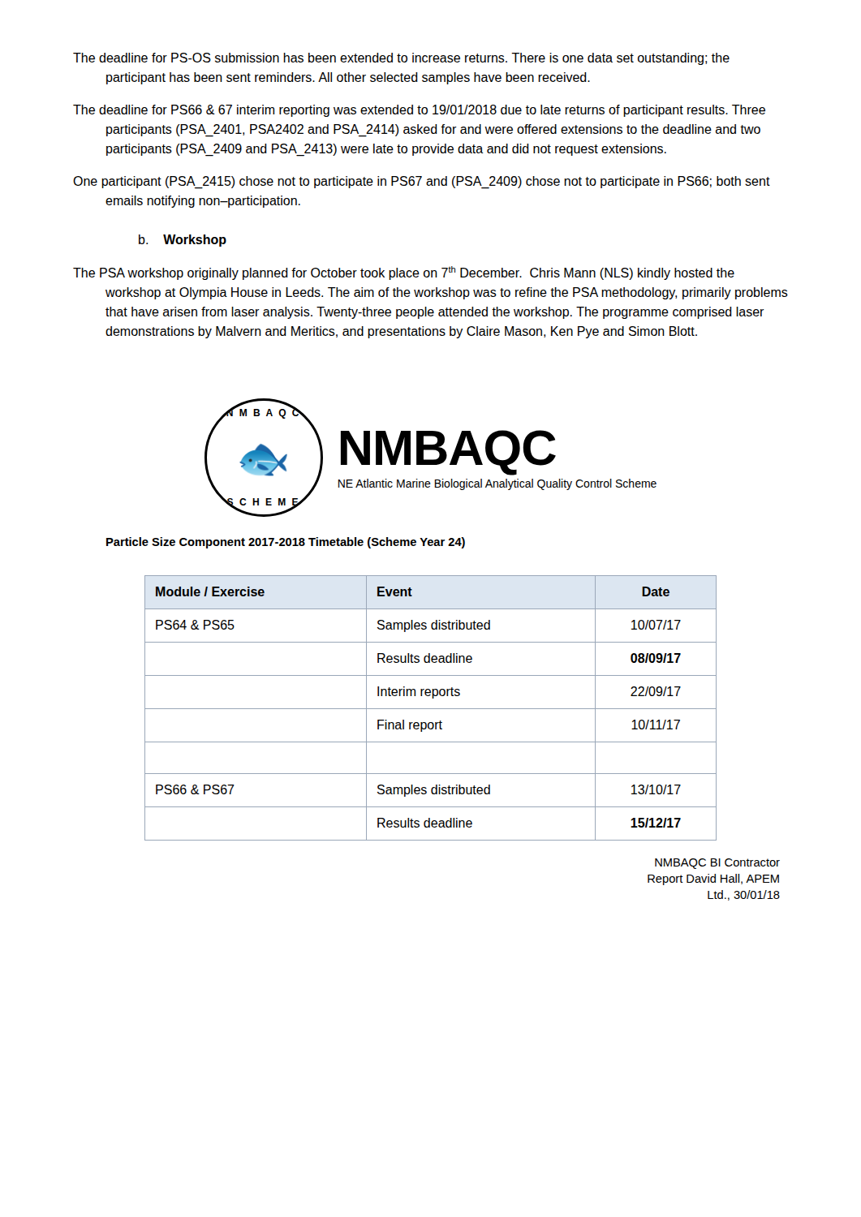The deadline for PS-OS submission has been extended to increase returns. There is one data set outstanding; the participant has been sent reminders. All other selected samples have been received.
The deadline for PS66 & 67 interim reporting was extended to 19/01/2018 due to late returns of participant results. Three participants (PSA_2401, PSA2402 and PSA_2414) asked for and were offered extensions to the deadline and two participants (PSA_2409 and PSA_2413) were late to provide data and did not request extensions.
One participant (PSA_2415) chose not to participate in PS67 and (PSA_2409) chose not to participate in PS66; both sent emails notifying non–participation.
b. Workshop
The PSA workshop originally planned for October took place on 7th December. Chris Mann (NLS) kindly hosted the workshop at Olympia House in Leeds. The aim of the workshop was to refine the PSA methodology, primarily problems that have arisen from laser analysis. Twenty-three people attended the workshop. The programme comprised laser demonstrations by Malvern and Meritics, and presentations by Claire Mason, Ken Pye and Simon Blott.
N M B A Q C
🐟
S C H E M E
NMBAQC
NE Atlantic Marine Biological Analytical Quality Control Scheme
Particle Size Component 2017-2018 Timetable (Scheme Year 24)
| Module / Exercise | Event | Date |
| --- | --- | --- |
| PS64 & PS65 | Samples distributed | 10/07/17 |
| | Results deadline | 08/09/17 |
| | Interim reports | 22/09/17 |
| | Final report | 10/11/17 |
| PS66 & PS67 | Samples distributed | 13/10/17 |
| | Results deadline | 15/12/17 |
NMBAQC BI Contractor
Report David Hall, APEM
Ltd., 30/01/18